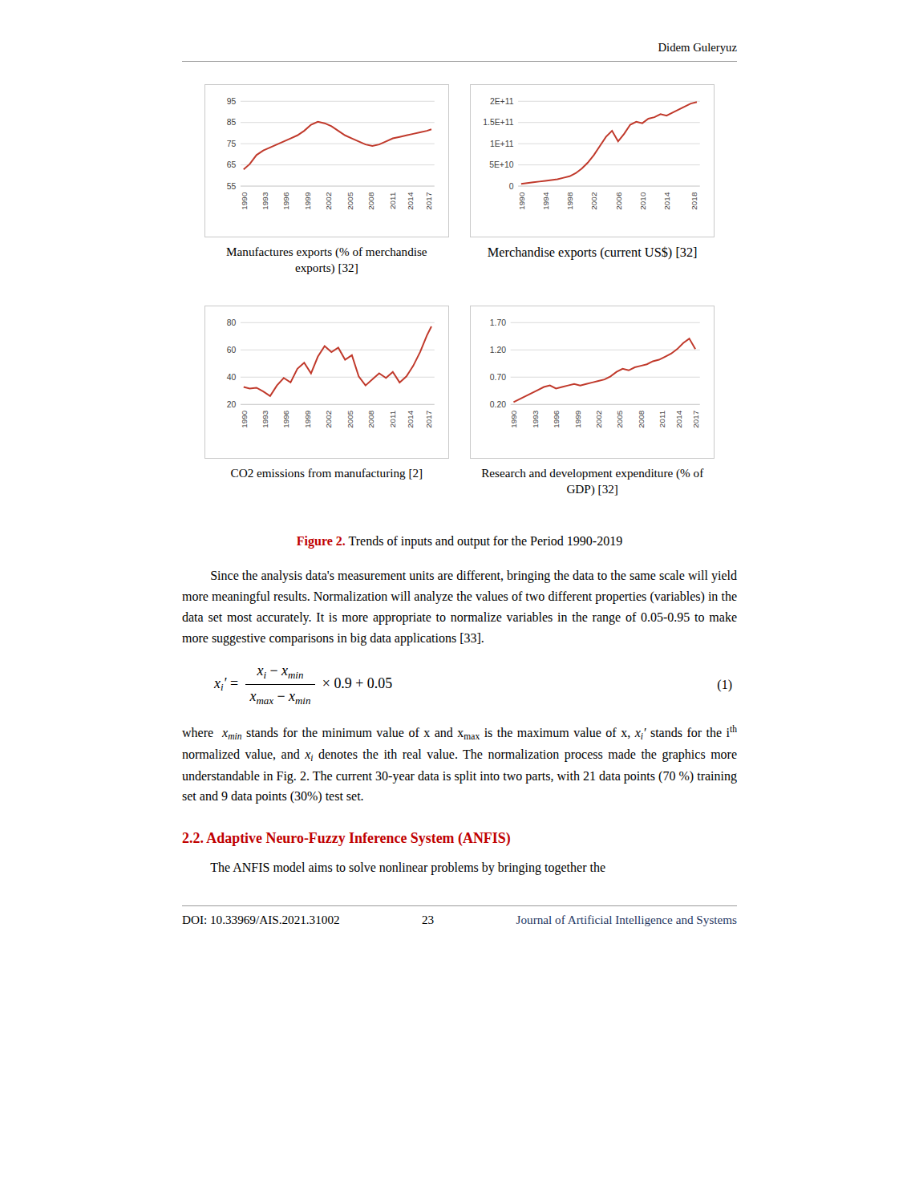Didem Guleryuz
95 85 75 65 55 1990 1993 1996 1999 2002 2005 2008 2011 2014 2017
2E+11 1.5E+11 1E+11 5E+10 0 1990 1994 1998 2002 2006 2010 2014 2018
Manufactures exports (% of merchandise exports) [32]
Merchandise exports (current US$) [32]
80 60 40 20 1990 1993 1996 1999 2002 2005 2008 2011 2014 2017
1.70 1.20 0.70 0.20 1990 1993 1996 1999 2002 2005 2008 2011 2014 2017
CO2 emissions from manufacturing [2]
Research and development expenditure (% of GDP) [32]
Figure 2. Trends of inputs and output for the Period 1990-2019
Since the analysis data's measurement units are different, bringing the data to the same scale will yield more meaningful results. Normalization will analyze the values of two different properties (variables) in the data set most accurately. It is more appropriate to normalize variables in the range of 0.05-0.95 to make more suggestive comparisons in big data applications [33].
xi′ = xi − xmin xmax − xmin × 0.9 + 0.05
(1)
where xmin stands for the minimum value of x and xmax is the maximum value of x, xi′ stands for the ith normalized value, and xi denotes the ith real value. The normalization process made the graphics more understandable in Fig. 2. The current 30-year data is split into two parts, with 21 data points (70 %) training set and 9 data points (30%) test set.
2.2. Adaptive Neuro-Fuzzy Inference System (ANFIS)
The ANFIS model aims to solve nonlinear problems by bringing together the
DOI: 10.33969/AIS.2021.31002
23
Journal of Artificial Intelligence and Systems